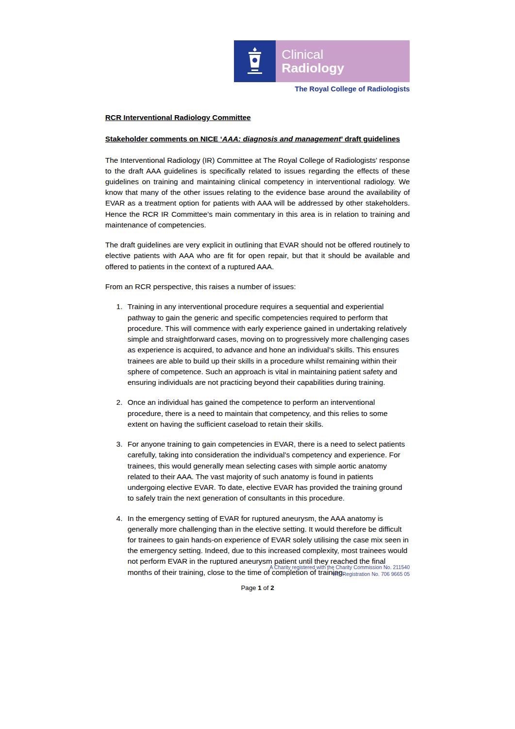Clinical Radiology
The Royal College of Radiologists
RCR Interventional Radiology Committee
Stakeholder comments on NICE ‘AAA: diagnosis and management’ draft guidelines
The Interventional Radiology (IR) Committee at The Royal College of Radiologists’ response to the draft AAA guidelines is specifically related to issues regarding the effects of these guidelines on training and maintaining clinical competency in interventional radiology. We know that many of the other issues relating to the evidence base around the availability of EVAR as a treatment option for patients with AAA will be addressed by other stakeholders. Hence the RCR IR Committee’s main commentary in this area is in relation to training and maintenance of competencies.
The draft guidelines are very explicit in outlining that EVAR should not be offered routinely to elective patients with AAA who are fit for open repair, but that it should be available and offered to patients in the context of a ruptured AAA.
From an RCR perspective, this raises a number of issues:
Training in any interventional procedure requires a sequential and experiential pathway to gain the generic and specific competencies required to perform that procedure. This will commence with early experience gained in undertaking relatively simple and straightforward cases, moving on to progressively more challenging cases as experience is acquired, to advance and hone an individual’s skills. This ensures trainees are able to build up their skills in a procedure whilst remaining within their sphere of competence. Such an approach is vital in maintaining patient safety and ensuring individuals are not practicing beyond their capabilities during training.
Once an individual has gained the competence to perform an interventional procedure, there is a need to maintain that competency, and this relies to some extent on having the sufficient caseload to retain their skills.
For anyone training to gain competencies in EVAR, there is a need to select patients carefully, taking into consideration the individual’s competency and experience. For trainees, this would generally mean selecting cases with simple aortic anatomy related to their AAA. The vast majority of such anatomy is found in patients undergoing elective EVAR. To date, elective EVAR has provided the training ground to safely train the next generation of consultants in this procedure.
In the emergency setting of EVAR for ruptured aneurysm, the AAA anatomy is generally more challenging than in the elective setting. It would therefore be difficult for trainees to gain hands-on experience of EVAR solely utilising the case mix seen in the emergency setting. Indeed, due to this increased complexity, most trainees would not perform EVAR in the ruptured aneurysm patient until they reached the final months of their training, close to the time of completion of training.
A Charity registered with the Charity Commission No. 211540
VAT Registration No. 706 9665 05
Page 1 of 2